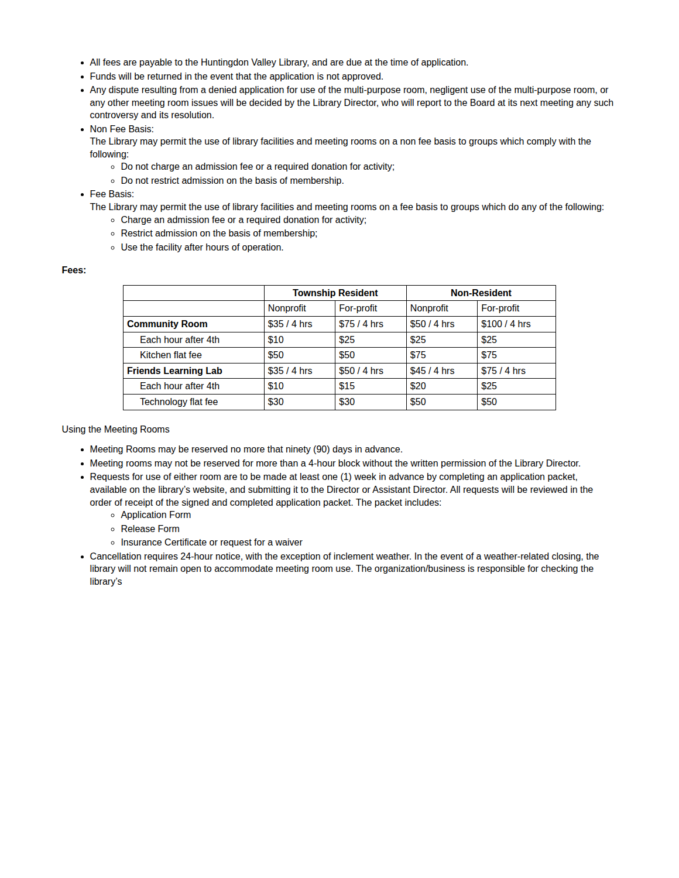All fees are payable to the Huntingdon Valley Library, and are due at the time of application.
Funds will be returned in the event that the application is not approved.
Any dispute resulting from a denied application for use of the multi-purpose room, negligent use of the multi-purpose room, or any other meeting room issues will be decided by the Library Director, who will report to the Board at its next meeting any such controversy and its resolution.
Non Fee Basis: The Library may permit the use of library facilities and meeting rooms on a non fee basis to groups which comply with the following:
Do not charge an admission fee or a required donation for activity;
Do not restrict admission on the basis of membership.
Fee Basis: The Library may permit the use of library facilities and meeting rooms on a fee basis to groups which do any of the following:
Charge an admission fee or a required donation for activity;
Restrict admission on the basis of membership;
Use the facility after hours of operation.
Fees:
| | Township Resident | Non-Resident |
| | Nonprofit | For-profit | Nonprofit | For-profit |
| Community Room | $35 / 4 hrs | $75 / 4 hrs | $50 / 4 hrs | $100 / 4 hrs |
| Each hour after 4th | $10 | $25 | $25 | $25 |
| Kitchen flat fee | $50 | $50 | $75 | $75 |
| Friends Learning Lab | $35 / 4 hrs | $50 / 4 hrs | $45 / 4 hrs | $75 / 4 hrs |
| Each hour after 4th | $10 | $15 | $20 | $25 |
| Technology flat fee | $30 | $30 | $50 | $50 |
Using the Meeting Rooms
Meeting Rooms may be reserved no more that ninety (90) days in advance.
Meeting rooms may not be reserved for more than a 4-hour block without the written permission of the Library Director.
Requests for use of either room are to be made at least one (1) week in advance by completing an application packet, available on the library’s website, and submitting it to the Director or Assistant Director. All requests will be reviewed in the order of receipt of the signed and completed application packet. The packet includes:
Application Form
Release Form
Insurance Certificate or request for a waiver
Cancellation requires 24-hour notice, with the exception of inclement weather. In the event of a weather-related closing, the library will not remain open to accommodate meeting room use. The organization/business is responsible for checking the library’s